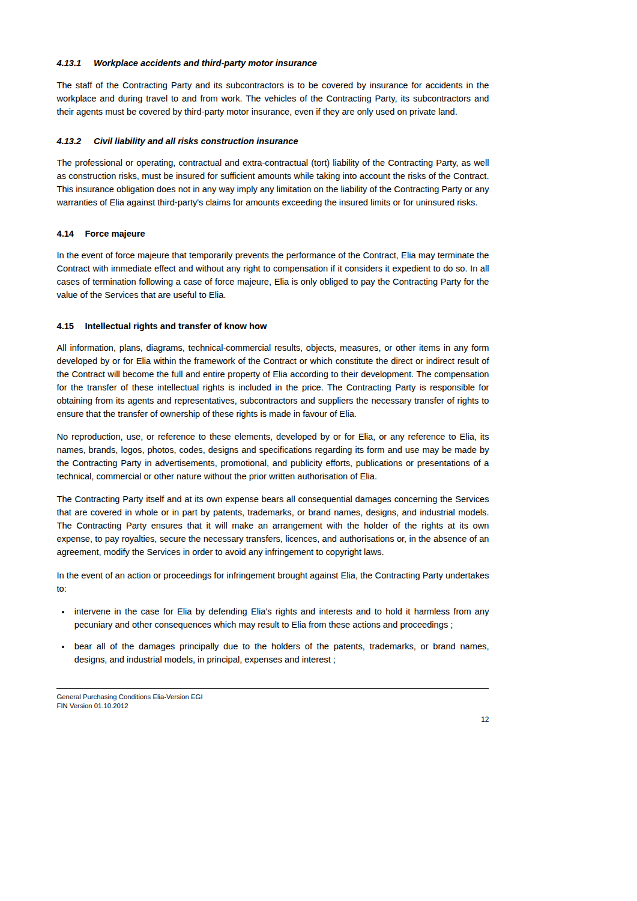4.13.1 Workplace accidents and third-party motor insurance
The staff of the Contracting Party and its subcontractors is to be covered by insurance for accidents in the workplace and during travel to and from work. The vehicles of the Contracting Party, its subcontractors and their agents must be covered by third-party motor insurance, even if they are only used on private land.
4.13.2 Civil liability and all risks construction insurance
The professional or operating, contractual and extra-contractual (tort) liability of the Contracting Party, as well as construction risks, must be insured for sufficient amounts while taking into account the risks of the Contract. This insurance obligation does not in any way imply any limitation on the liability of the Contracting Party or any warranties of Elia against third-party's claims for amounts exceeding the insured limits or for uninsured risks.
4.14 Force majeure
In the event of force majeure that temporarily prevents the performance of the Contract, Elia may terminate the Contract with immediate effect and without any right to compensation if it considers it expedient to do so. In all cases of termination following a case of force majeure, Elia is only obliged to pay the Contracting Party for the value of the Services that are useful to Elia.
4.15 Intellectual rights and transfer of know how
All information, plans, diagrams, technical-commercial results, objects, measures, or other items in any form developed by or for Elia within the framework of the Contract or which constitute the direct or indirect result of the Contract will become the full and entire property of Elia according to their development. The compensation for the transfer of these intellectual rights is included in the price. The Contracting Party is responsible for obtaining from its agents and representatives, subcontractors and suppliers the necessary transfer of rights to ensure that the transfer of ownership of these rights is made in favour of Elia.
No reproduction, use, or reference to these elements, developed by or for Elia, or any reference to Elia, its names, brands, logos, photos, codes, designs and specifications regarding its form and use may be made by the Contracting Party in advertisements, promotional, and publicity efforts, publications or presentations of a technical, commercial or other nature without the prior written authorisation of Elia.
The Contracting Party itself and at its own expense bears all consequential damages concerning the Services that are covered in whole or in part by patents, trademarks, or brand names, designs, and industrial models. The Contracting Party ensures that it will make an arrangement with the holder of the rights at its own expense, to pay royalties, secure the necessary transfers, licences, and authorisations or, in the absence of an agreement, modify the Services in order to avoid any infringement to copyright laws.
In the event of an action or proceedings for infringement brought against Elia, the Contracting Party undertakes to:
intervene in the case for Elia by defending Elia's rights and interests and to hold it harmless from any pecuniary and other consequences which may result to Elia from these actions and proceedings ;
bear all of the damages principally due to the holders of the patents, trademarks, or brand names, designs, and industrial models, in principal, expenses and interest ;
General Purchasing Conditions Elia-Version EGI
FIN Version 01.10.2012
12